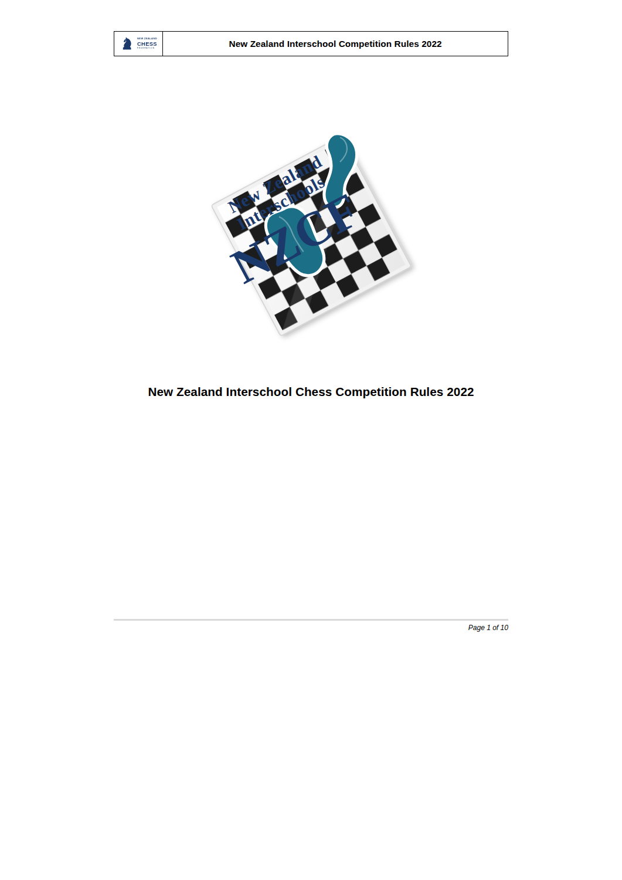NEW ZEALAND CHESS FEDERATION
New Zealand Interschool Competition Rules 2022
New Zealand Interschools NZCF
New Zealand Interschool Chess Competition Rules 2022
Page 1 of 10